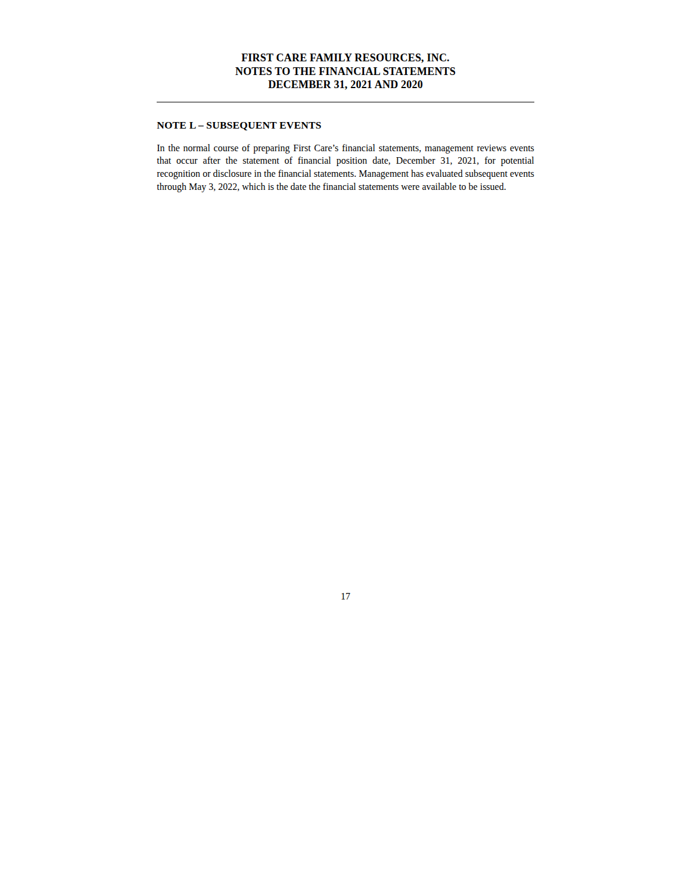FIRST CARE FAMILY RESOURCES, INC. NOTES TO THE FINANCIAL STATEMENTS DECEMBER 31, 2021 AND 2020
NOTE L – SUBSEQUENT EVENTS
In the normal course of preparing First Care’s financial statements, management reviews events that occur after the statement of financial position date, December 31, 2021, for potential recognition or disclosure in the financial statements. Management has evaluated subsequent events through May 3, 2022, which is the date the financial statements were available to be issued.
17